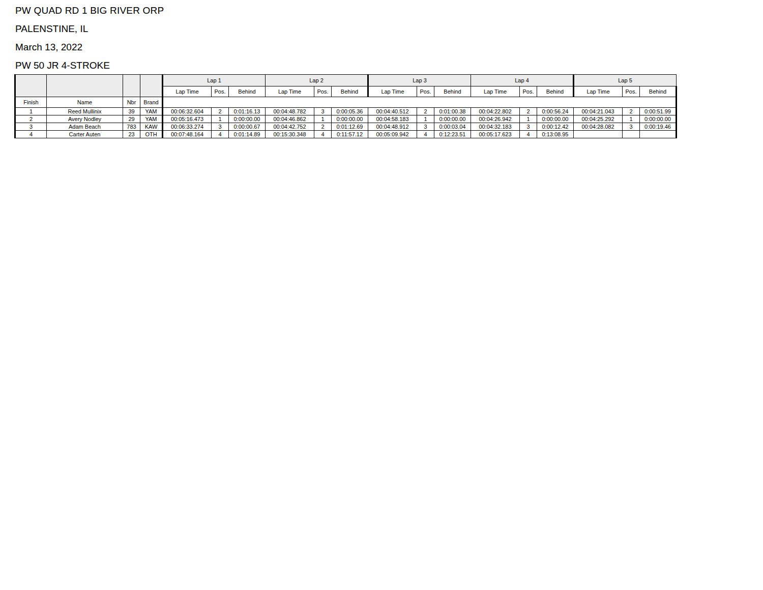PW QUAD RD 1 BIG RIVER ORP
PALENSTINE, IL
March 13, 2022
PW 50 JR 4-STROKE
| | | | | Lap 1 | Lap 2 | Lap 3 | Lap 4 | Lap 5 |
| --- | --- | --- | --- | --- | --- | --- | --- | --- |
| Lap Time | Pos. | Behind | Lap Time | Pos. | Behind | Lap Time | Pos. | Behind | Lap Time | Pos. | Behind | Lap Time | Pos. | Behind |
| Finish | Name | Nbr | Brand | |
| 1 | Reed Mullinix | 39 | YAM | 00:06:32.604 | 2 | 0:01:16.13 | 00:04:48.782 | 3 | 0:00:05.36 | 00:04:40.512 | 2 | 0:01:00.38 | 00:04:22.802 | 2 | 0:00:56.24 | 00:04:21.043 | 2 | 0:00:51.99 |
| 2 | Avery Nodley | 29 | YAM | 00:05:16.473 | 1 | 0:00:00.00 | 00:04:46.862 | 1 | 0:00:00.00 | 00:04:58.183 | 1 | 0:00:00.00 | 00:04:26.942 | 1 | 0:00:00.00 | 00:04:25.292 | 1 | 0:00:00.00 |
| 3 | Adam Beach | 783 | KAW | 00:06:33.274 | 3 | 0:00:00.67 | 00:04:42.752 | 2 | 0:01:12.69 | 00:04:48.912 | 3 | 0:00:03.04 | 00:04:32.183 | 3 | 0:00:12.42 | 00:04:28.082 | 3 | 0:00:19.46 |
| 4 | Carter Auten | 23 | OTH | 00:07:48.164 | 4 | 0:01:14.89 | 00:15:30.348 | 4 | 0:11:57.12 | 00:05:09.942 | 4 | 0:12:23.51 | 00:05:17.623 | 4 | 0:13:08.95 | | | |